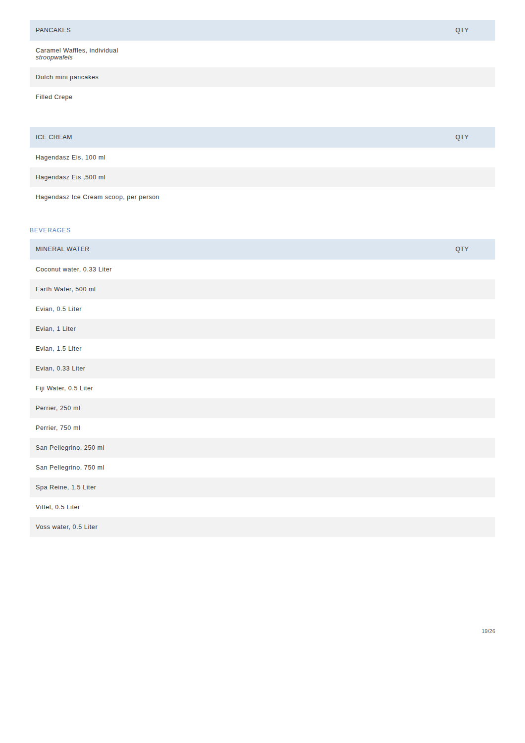| PANCAKES | QTY |
| --- | --- |
| Caramel Waffles, individual stroopwafels | |
| Dutch mini pancakes | |
| Filled Crepe | |
| ICE CREAM | QTY |
| --- | --- |
| Hagendasz Eis, 100 ml | |
| Hagendasz Eis ,500 ml | |
| Hagendasz Ice Cream scoop, per person | |
BEVERAGES
| MINERAL WATER | QTY |
| --- | --- |
| Coconut water, 0.33 Liter | |
| Earth Water, 500 ml | |
| Evian, 0.5 Liter | |
| Evian, 1 Liter | |
| Evian, 1.5 Liter | |
| Evian, 0.33 Liter | |
| Fiji Water, 0.5 Liter | |
| Perrier, 250 ml | |
| Perrier, 750 ml | |
| San Pellegrino, 250 ml | |
| San Pellegrino, 750 ml | |
| Spa Reine, 1.5 Liter | |
| Vittel, 0.5 Liter | |
| Voss water, 0.5 Liter | |
19/26